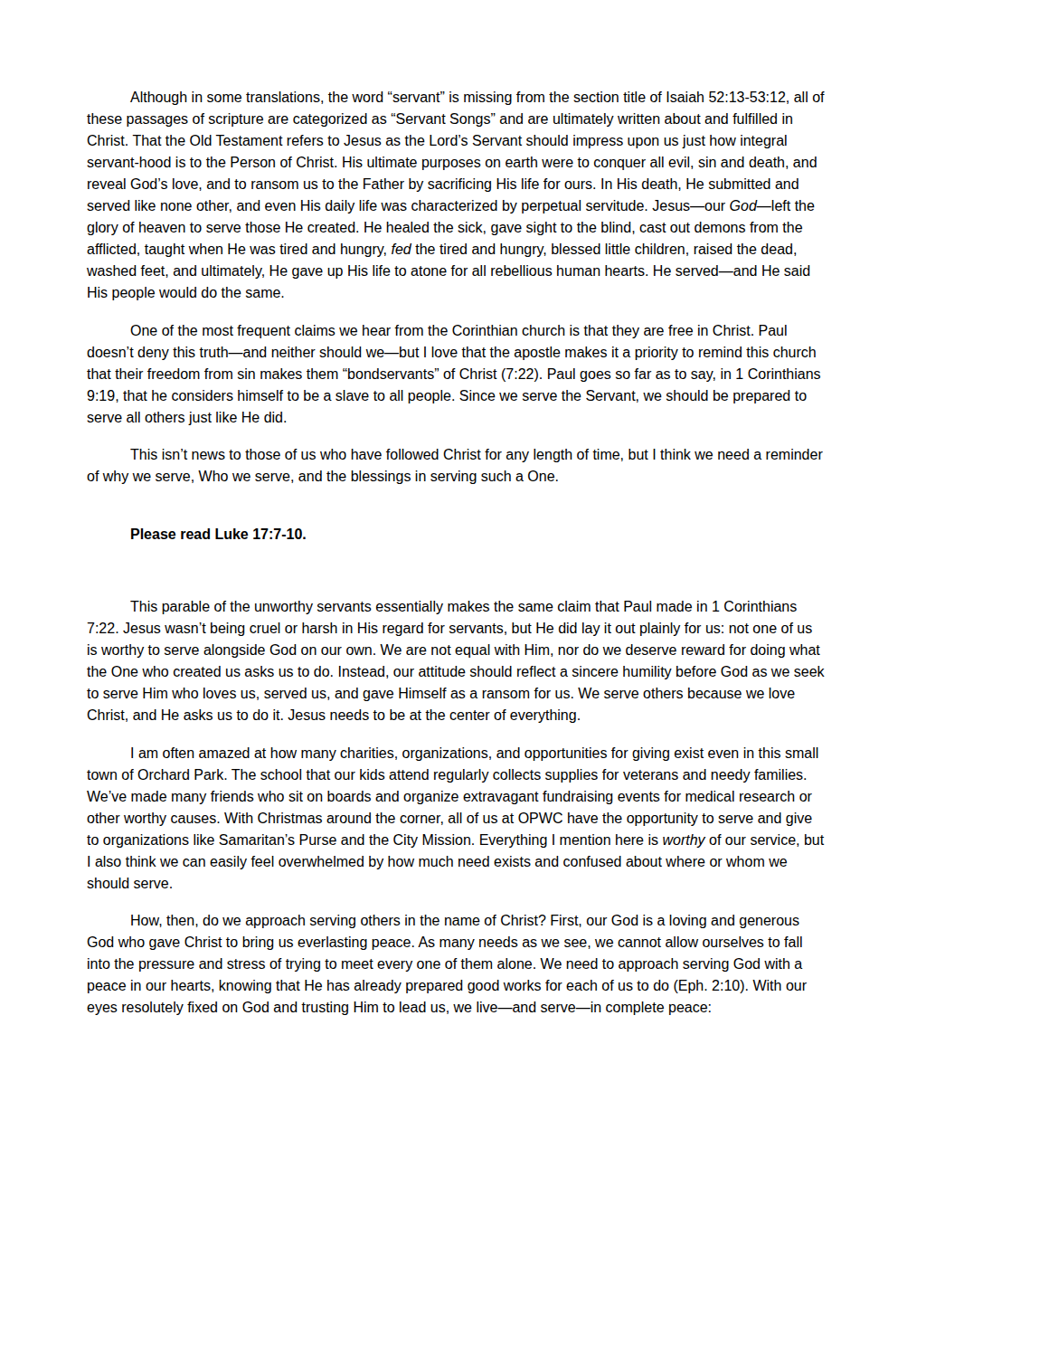Although in some translations, the word “servant” is missing from the section title of Isaiah 52:13-53:12, all of these passages of scripture are categorized as “Servant Songs” and are ultimately written about and fulfilled in Christ. That the Old Testament refers to Jesus as the Lord’s Servant should impress upon us just how integral servant-hood is to the Person of Christ. His ultimate purposes on earth were to conquer all evil, sin and death, and reveal God’s love, and to ransom us to the Father by sacrificing His life for ours. In His death, He submitted and served like none other, and even His daily life was characterized by perpetual servitude. Jesus—our God—left the glory of heaven to serve those He created. He healed the sick, gave sight to the blind, cast out demons from the afflicted, taught when He was tired and hungry, fed the tired and hungry, blessed little children, raised the dead, washed feet, and ultimately, He gave up His life to atone for all rebellious human hearts. He served—and He said His people would do the same.
One of the most frequent claims we hear from the Corinthian church is that they are free in Christ. Paul doesn’t deny this truth—and neither should we—but I love that the apostle makes it a priority to remind this church that their freedom from sin makes them “bondservants” of Christ (7:22). Paul goes so far as to say, in 1 Corinthians 9:19, that he considers himself to be a slave to all people. Since we serve the Servant, we should be prepared to serve all others just like He did.
This isn’t news to those of us who have followed Christ for any length of time, but I think we need a reminder of why we serve, Who we serve, and the blessings in serving such a One.
Please read Luke 17:7-10.
This parable of the unworthy servants essentially makes the same claim that Paul made in 1 Corinthians 7:22. Jesus wasn’t being cruel or harsh in His regard for servants, but He did lay it out plainly for us: not one of us is worthy to serve alongside God on our own. We are not equal with Him, nor do we deserve reward for doing what the One who created us asks us to do. Instead, our attitude should reflect a sincere humility before God as we seek to serve Him who loves us, served us, and gave Himself as a ransom for us. We serve others because we love Christ, and He asks us to do it. Jesus needs to be at the center of everything.
I am often amazed at how many charities, organizations, and opportunities for giving exist even in this small town of Orchard Park. The school that our kids attend regularly collects supplies for veterans and needy families. We’ve made many friends who sit on boards and organize extravagant fundraising events for medical research or other worthy causes. With Christmas around the corner, all of us at OPWC have the opportunity to serve and give to organizations like Samaritan’s Purse and the City Mission. Everything I mention here is worthy of our service, but I also think we can easily feel overwhelmed by how much need exists and confused about where or whom we should serve.
How, then, do we approach serving others in the name of Christ? First, our God is a loving and generous God who gave Christ to bring us everlasting peace. As many needs as we see, we cannot allow ourselves to fall into the pressure and stress of trying to meet every one of them alone. We need to approach serving God with a peace in our hearts, knowing that He has already prepared good works for each of us to do (Eph. 2:10). With our eyes resolutely fixed on God and trusting Him to lead us, we live—and serve—in complete peace: